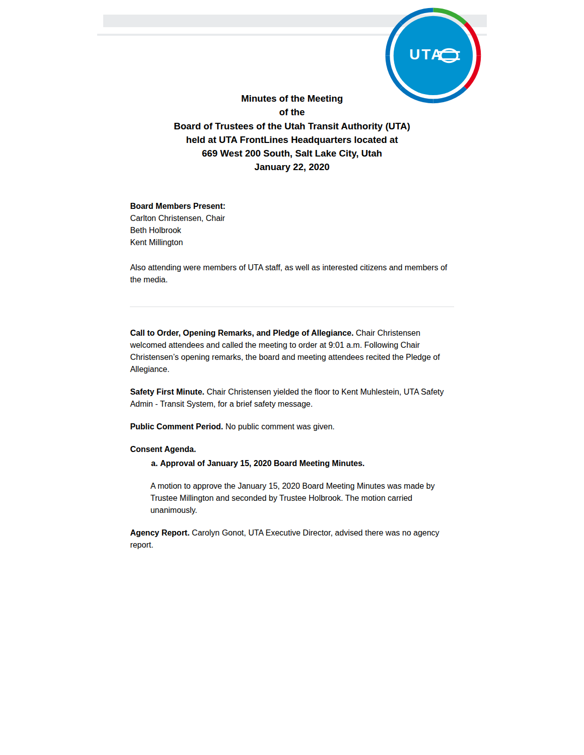UTA
Minutes of the Meeting
of the
Board of Trustees of the Utah Transit Authority (UTA)
held at UTA FrontLines Headquarters located at
669 West 200 South, Salt Lake City, Utah
January 22, 2020
Board Members Present:
Carlton Christensen, Chair
Beth Holbrook
Kent Millington
Also attending were members of UTA staff, as well as interested citizens and members of the media.
Call to Order, Opening Remarks, and Pledge of Allegiance. Chair Christensen welcomed attendees and called the meeting to order at 9:01 a.m. Following Chair Christensen’s opening remarks, the board and meeting attendees recited the Pledge of Allegiance.
Safety First Minute. Chair Christensen yielded the floor to Kent Muhlestein, UTA Safety Admin - Transit System, for a brief safety message.
Public Comment Period. No public comment was given.
Consent Agenda.
Approval of January 15, 2020 Board Meeting Minutes.
A motion to approve the January 15, 2020 Board Meeting Minutes was made by Trustee Millington and seconded by Trustee Holbrook. The motion carried unanimously.
Agency Report. Carolyn Gonot, UTA Executive Director, advised there was no agency report.